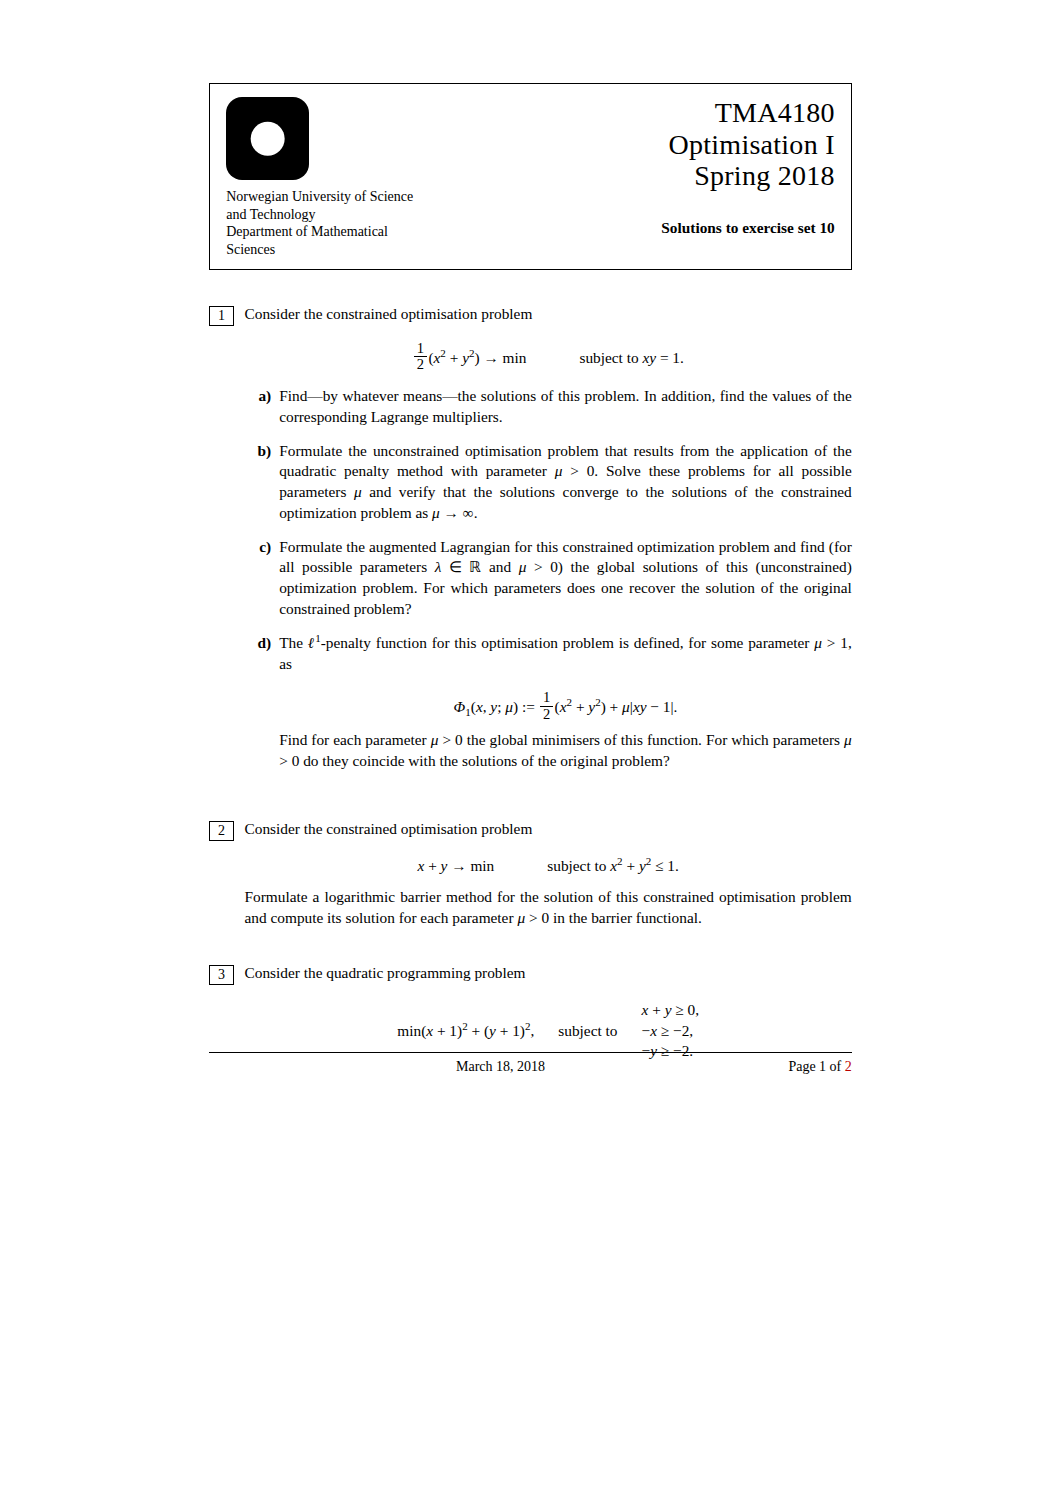Norwegian University of Science
and Technology
Department of Mathematical
Sciences
TMA4180
Optimisation I
Spring 2018
Solutions to exercise set 10
1
Consider the constrained optimisation problem
12(x2 + y2) → min subject to xy = 1.
a) Find—by whatever means—the solutions of this problem. In addition, find the values of the corresponding Lagrange multipliers.
b) Formulate the unconstrained optimisation problem that results from the application of the quadratic penalty method with parameter μ > 0. Solve these problems for all possible parameters μ and verify that the solutions converge to the solutions of the constrained optimization problem as μ → ∞.
c) Formulate the augmented Lagrangian for this constrained optimization problem and find (for all possible parameters λ ∈ ℝ and μ > 0) the global solutions of this (unconstrained) optimization problem. For which parameters does one recover the solution of the original constrained problem?
d) The ℓ1-penalty function for this optimisation problem is defined, for some parameter μ > 1, as
Φ1(x, y; μ) := 12(x2 + y2) + μ|xy − 1|.
Find for each parameter μ > 0 the global minimisers of this function. For which parameters μ > 0 do they coincide with the solutions of the original problem?
2
Consider the constrained optimisation problem
x + y → min subject to x2 + y2 ≤ 1.
Formulate a logarithmic barrier method for the solution of this constrained optimisation problem and compute its solution for each parameter μ > 0 in the barrier functional.
3
Consider the quadratic programming problem
min(x + 1)2 + (y + 1)2,
subject to
x + y ≥ 0,
−x ≥ −2,
−y ≥ −2.
March 18, 2018
Page 1 of 2